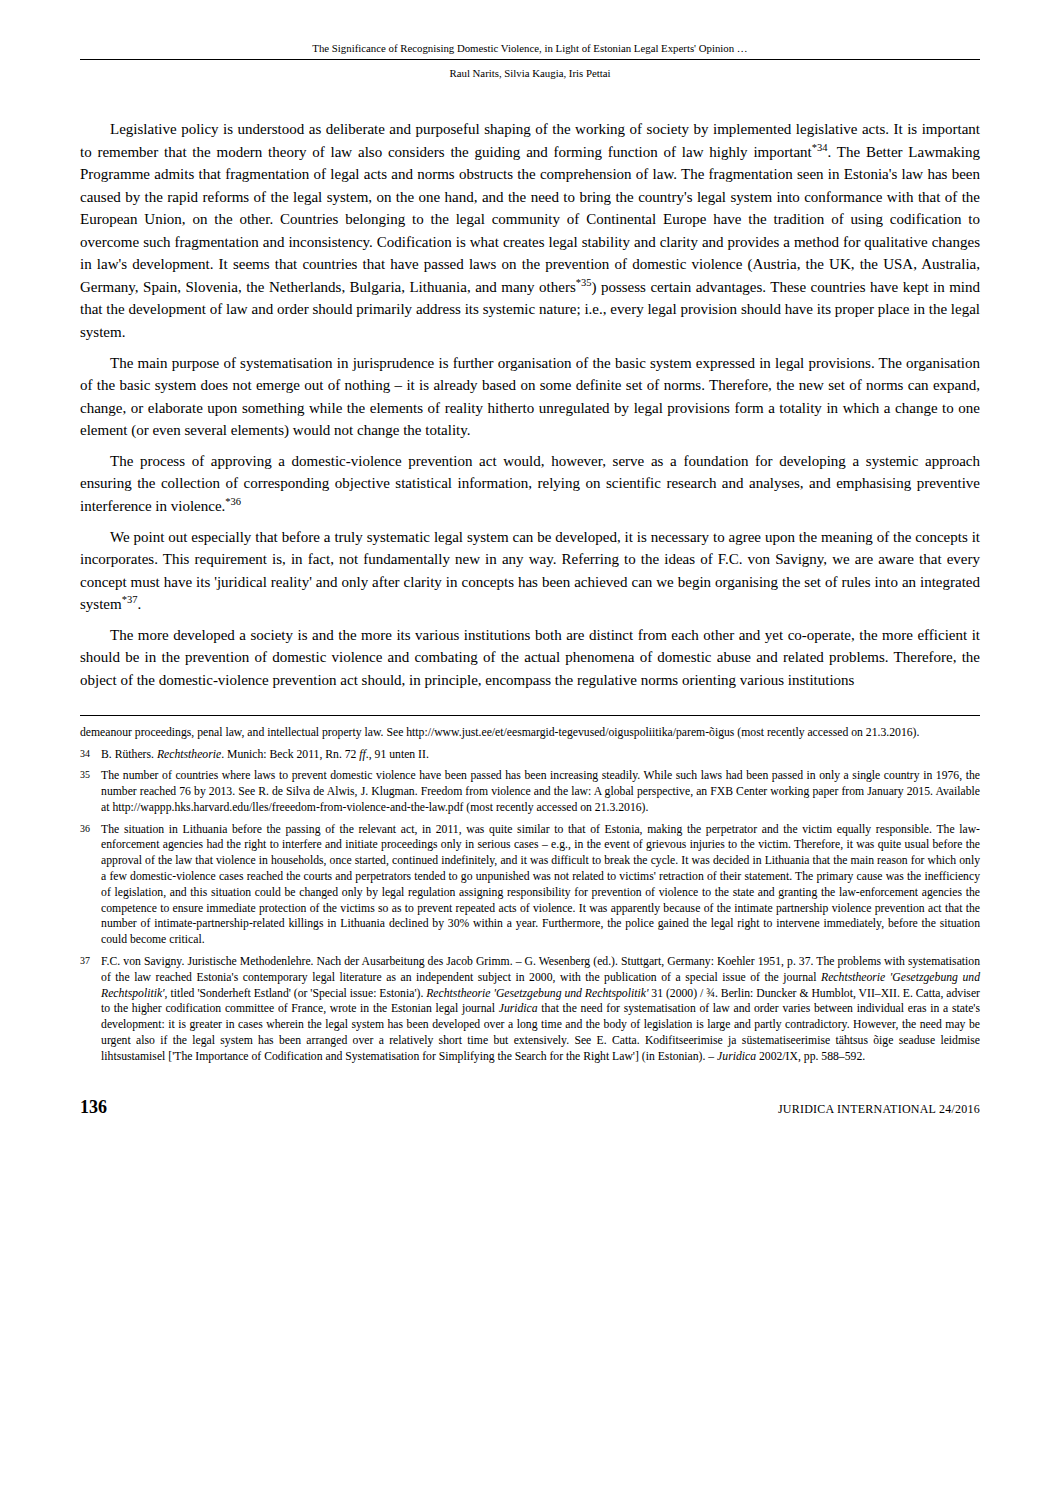The Significance of Recognising Domestic Violence, in Light of Estonian Legal Experts' Opinion …
Raul Narits, Silvia Kaugia, Iris Pettai
Legislative policy is understood as deliberate and purposeful shaping of the working of society by implemented legislative acts. It is important to remember that the modern theory of law also considers the guiding and forming function of law highly important*34. The Better Lawmaking Programme admits that fragmentation of legal acts and norms obstructs the comprehension of law. The fragmentation seen in Estonia's law has been caused by the rapid reforms of the legal system, on the one hand, and the need to bring the country's legal system into conformance with that of the European Union, on the other. Countries belonging to the legal community of Continental Europe have the tradition of using codification to overcome such fragmentation and inconsistency. Codification is what creates legal stability and clarity and provides a method for qualitative changes in law's development. It seems that countries that have passed laws on the prevention of domestic violence (Austria, the UK, the USA, Australia, Germany, Spain, Slovenia, the Netherlands, Bulgaria, Lithuania, and many others*35) possess certain advantages. These countries have kept in mind that the development of law and order should primarily address its systemic nature; i.e., every legal provision should have its proper place in the legal system.
The main purpose of systematisation in jurisprudence is further organisation of the basic system expressed in legal provisions. The organisation of the basic system does not emerge out of nothing – it is already based on some definite set of norms. Therefore, the new set of norms can expand, change, or elaborate upon something while the elements of reality hitherto unregulated by legal provisions form a totality in which a change to one element (or even several elements) would not change the totality.
The process of approving a domestic-violence prevention act would, however, serve as a foundation for developing a systemic approach ensuring the collection of corresponding objective statistical information, relying on scientific research and analyses, and emphasising preventive interference in violence.*36
We point out especially that before a truly systematic legal system can be developed, it is necessary to agree upon the meaning of the concepts it incorporates. This requirement is, in fact, not fundamentally new in any way. Referring to the ideas of F.C. von Savigny, we are aware that every concept must have its 'juridical reality' and only after clarity in concepts has been achieved can we begin organising the set of rules into an integrated system*37.
The more developed a society is and the more its various institutions both are distinct from each other and yet co-operate, the more efficient it should be in the prevention of domestic violence and combating of the actual phenomena of domestic abuse and related problems. Therefore, the object of the domestic-violence prevention act should, in principle, encompass the regulative norms orienting various institutions
demeanour proceedings, penal law, and intellectual property law. See http://www.just.ee/et/eesmargid-tegevused/oiguspoliitika/parem-õigus (most recently accessed on 21.3.2016).
34 B. Rüthers. Rechtstheorie. Munich: Beck 2011, Rn. 72 ff., 91 unten II.
35 The number of countries where laws to prevent domestic violence have been passed has been increasing steadily. While such laws had been passed in only a single country in 1976, the number reached 76 by 2013. See R. de Silva de Alwis, J. Klugman. Freedom from violence and the law: A global perspective, an FXB Center working paper from January 2015. Available at http://wappp.hks.harvard.edu/lles/freeedom-from-violence-and-the-law.pdf (most recently accessed on 21.3.2016).
36 The situation in Lithuania before the passing of the relevant act, in 2011, was quite similar to that of Estonia, making the perpetrator and the victim equally responsible. The law-enforcement agencies had the right to interfere and initiate proceedings only in serious cases – e.g., in the event of grievous injuries to the victim. Therefore, it was quite usual before the approval of the law that violence in households, once started, continued indefinitely, and it was difficult to break the cycle. It was decided in Lithuania that the main reason for which only a few domestic-violence cases reached the courts and perpetrators tended to go unpunished was not related to victims' retraction of their statement. The primary cause was the inefficiency of legislation, and this situation could be changed only by legal regulation assigning responsibility for prevention of violence to the state and granting the law-enforcement agencies the competence to ensure immediate protection of the victims so as to prevent repeated acts of violence. It was apparently because of the intimate partnership violence prevention act that the number of intimate-partnership-related killings in Lithuania declined by 30% within a year. Furthermore, the police gained the legal right to intervene immediately, before the situation could become critical.
37 F.C. von Savigny. Juristische Methodenlehre. Nach der Ausarbeitung des Jacob Grimm. – G. Wesenberg (ed.). Stuttgart, Germany: Koehler 1951, p. 37. The problems with systematisation of the law reached Estonia's contemporary legal literature as an independent subject in 2000, with the publication of a special issue of the journal Rechtstheorie 'Gesetzgebung und Rechtspolitik', titled 'Sonderheft Estland' (or 'Special issue: Estonia'). Rechtstheorie 'Gesetzgebung und Rechtspolitik' 31 (2000) / ¾. Berlin: Duncker & Humblot, VII–XII. E. Catta, adviser to the higher codification committee of France, wrote in the Estonian legal journal Juridica that the need for systematisation of law and order varies between individual eras in a state's development: it is greater in cases wherein the legal system has been developed over a long time and the body of legislation is large and partly contradictory. However, the need may be urgent also if the legal system has been arranged over a relatively short time but extensively. See E. Catta. Kodifitseerimise ja süstematiseerimise tähtsus õige seaduse leidmise lihtsustamisel ['The Importance of Codification and Systematisation for Simplifying the Search for the Right Law'] (in Estonian). – Juridica 2002/IX, pp. 588–592.
136 JURIDICA INTERNATIONAL 24/2016